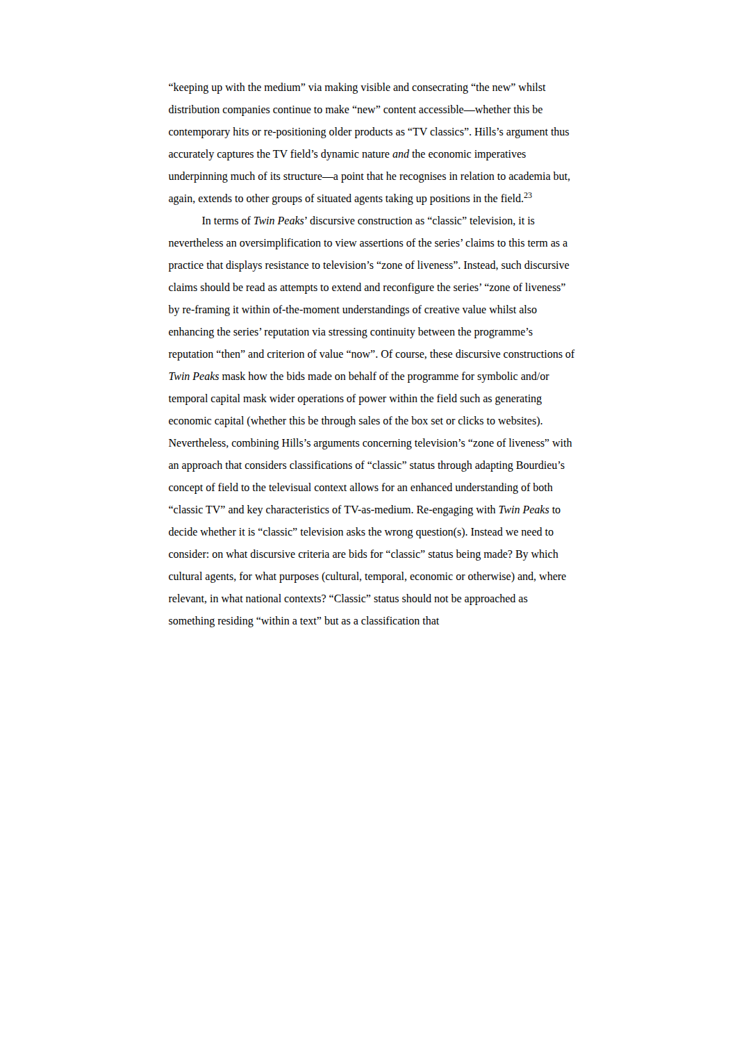“keeping up with the medium” via making visible and consecrating “the new” whilst distribution companies continue to make “new” content accessible—whether this be contemporary hits or re-positioning older products as “TV classics”. Hills’s argument thus accurately captures the TV field’s dynamic nature and the economic imperatives underpinning much of its structure—a point that he recognises in relation to academia but, again, extends to other groups of situated agents taking up positions in the field.23
In terms of Twin Peaks’ discursive construction as “classic” television, it is nevertheless an oversimplification to view assertions of the series’ claims to this term as a practice that displays resistance to television’s “zone of liveness”. Instead, such discursive claims should be read as attempts to extend and reconfigure the series’ “zone of liveness” by re-framing it within of-the-moment understandings of creative value whilst also enhancing the series’ reputation via stressing continuity between the programme’s reputation “then” and criterion of value “now”. Of course, these discursive constructions of Twin Peaks mask how the bids made on behalf of the programme for symbolic and/or temporal capital mask wider operations of power within the field such as generating economic capital (whether this be through sales of the box set or clicks to websites). Nevertheless, combining Hills’s arguments concerning television’s “zone of liveness” with an approach that considers classifications of “classic” status through adapting Bourdieu’s concept of field to the televisual context allows for an enhanced understanding of both “classic TV” and key characteristics of TV-as-medium. Re-engaging with Twin Peaks to decide whether it is “classic” television asks the wrong question(s). Instead we need to consider: on what discursive criteria are bids for “classic” status being made? By which cultural agents, for what purposes (cultural, temporal, economic or otherwise) and, where relevant, in what national contexts? “Classic” status should not be approached as something residing “within a text” but as a classification that